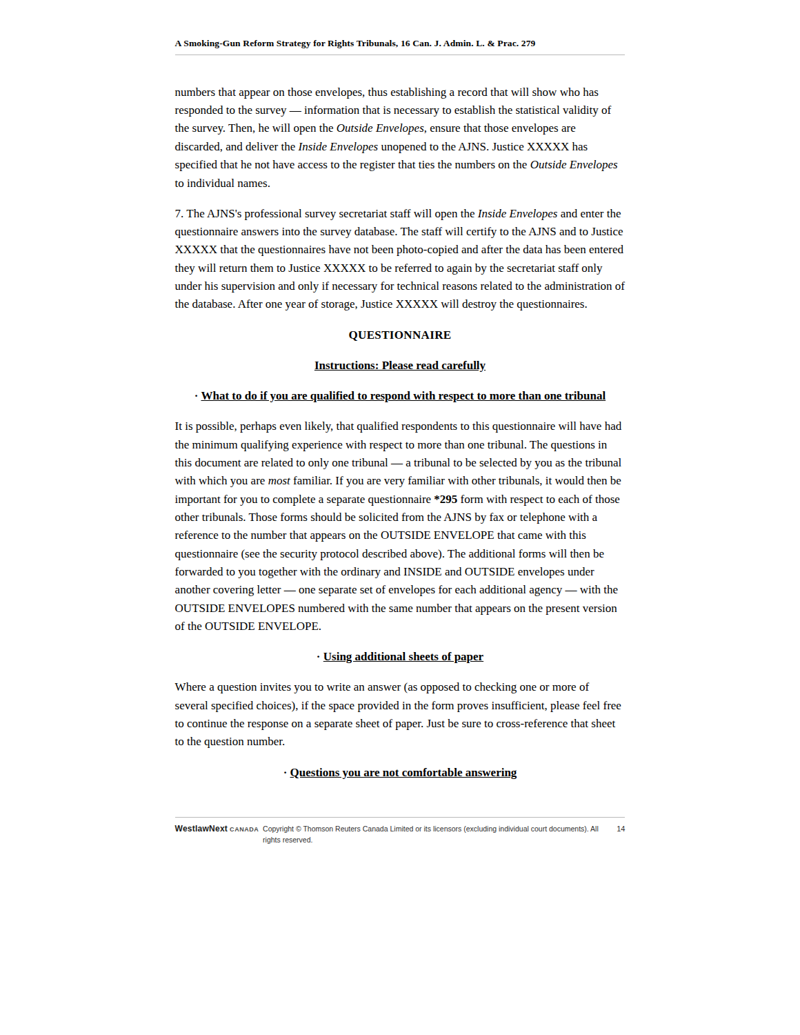A Smoking-Gun Reform Strategy for Rights Tribunals, 16 Can. J. Admin. L. & Prac. 279
numbers that appear on those envelopes, thus establishing a record that will show who has responded to the survey — information that is necessary to establish the statistical validity of the survey. Then, he will open the Outside Envelopes, ensure that those envelopes are discarded, and deliver the Inside Envelopes unopened to the AJNS. Justice XXXXX has specified that he not have access to the register that ties the numbers on the Outside Envelopes to individual names.
7. The AJNS's professional survey secretariat staff will open the Inside Envelopes and enter the questionnaire answers into the survey database. The staff will certify to the AJNS and to Justice XXXXX that the questionnaires have not been photo-copied and after the data has been entered they will return them to Justice XXXXX to be referred to again by the secretariat staff only under his supervision and only if necessary for technical reasons related to the administration of the database. After one year of storage, Justice XXXXX will destroy the questionnaires.
QUESTIONNAIRE
Instructions: Please read carefully
· What to do if you are qualified to respond with respect to more than one tribunal
It is possible, perhaps even likely, that qualified respondents to this questionnaire will have had the minimum qualifying experience with respect to more than one tribunal. The questions in this document are related to only one tribunal — a tribunal to be selected by you as the tribunal with which you are most familiar. If you are very familiar with other tribunals, it would then be important for you to complete a separate questionnaire *295 form with respect to each of those other tribunals. Those forms should be solicited from the AJNS by fax or telephone with a reference to the number that appears on the OUTSIDE ENVELOPE that came with this questionnaire (see the security protocol described above). The additional forms will then be forwarded to you together with the ordinary and INSIDE and OUTSIDE envelopes under another covering letter — one separate set of envelopes for each additional agency — with the OUTSIDE ENVELOPES numbered with the same number that appears on the present version of the OUTSIDE ENVELOPE.
· Using additional sheets of paper
Where a question invites you to write an answer (as opposed to checking one or more of several specified choices), if the space provided in the form proves insufficient, please feel free to continue the response on a separate sheet of paper. Just be sure to cross-reference that sheet to the question number.
· Questions you are not comfortable answering
WestlawNext CANADA Copyright © Thomson Reuters Canada Limited or its licensors (excluding individual court documents). All rights reserved. 14